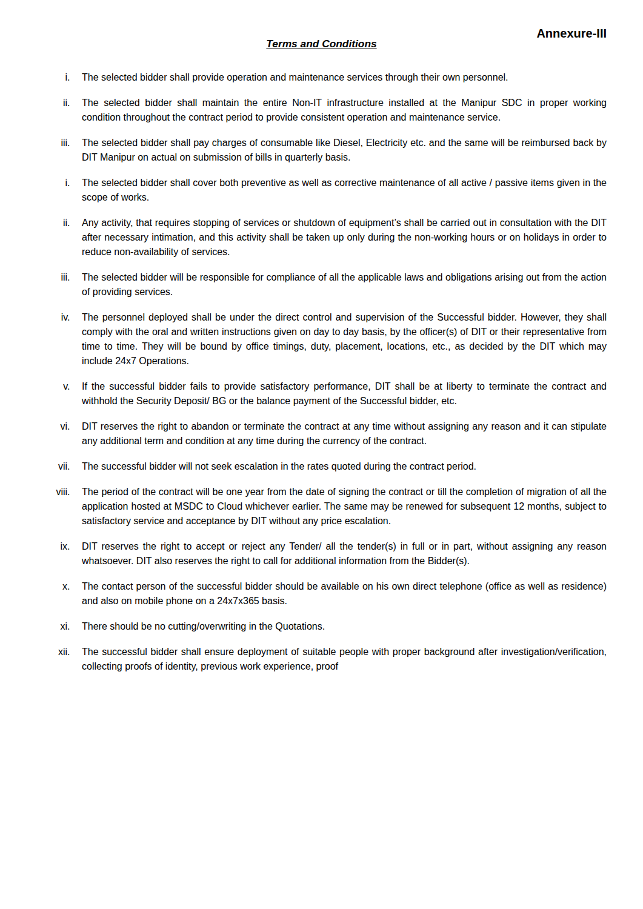Annexure-III
Terms and Conditions
The selected bidder shall provide operation and maintenance services through their own personnel.
The selected bidder shall maintain the entire Non-IT infrastructure installed at the Manipur SDC in proper working condition throughout the contract period to provide consistent operation and maintenance service.
The selected bidder shall pay charges of consumable like Diesel, Electricity etc. and the same will be reimbursed back by DIT Manipur on actual on submission of bills in quarterly basis.
The selected bidder shall cover both preventive as well as corrective maintenance of all active / passive items given in the scope of works.
Any activity, that requires stopping of services or shutdown of equipment’s shall be carried out in consultation with the DIT after necessary intimation, and this activity shall be taken up only during the non-working hours or on holidays in order to reduce non-availability of services.
The selected bidder will be responsible for compliance of all the applicable laws and obligations arising out from the action of providing services.
The personnel deployed shall be under the direct control and supervision of the Successful bidder. However, they shall comply with the oral and written instructions given on day to day basis, by the officer(s) of DIT or their representative from time to time. They will be bound by office timings, duty, placement, locations, etc., as decided by the DIT which may include 24x7 Operations.
If the successful bidder fails to provide satisfactory performance, DIT shall be at liberty to terminate the contract and withhold the Security Deposit/ BG or the balance payment of the Successful bidder, etc.
DIT reserves the right to abandon or terminate the contract at any time without assigning any reason and it can stipulate any additional term and condition at any time during the currency of the contract.
The successful bidder will not seek escalation in the rates quoted during the contract period.
The period of the contract will be one year from the date of signing the contract or till the completion of migration of all the application hosted at MSDC to Cloud whichever earlier. The same may be renewed for subsequent 12 months, subject to satisfactory service and acceptance by DIT without any price escalation.
DIT reserves the right to accept or reject any Tender/ all the tender(s) in full or in part, without assigning any reason whatsoever. DIT also reserves the right to call for additional information from the Bidder(s).
The contact person of the successful bidder should be available on his own direct telephone (office as well as residence) and also on mobile phone on a 24x7x365 basis.
There should be no cutting/overwriting in the Quotations.
The successful bidder shall ensure deployment of suitable people with proper background after investigation/verification, collecting proofs of identity, previous work experience, proof